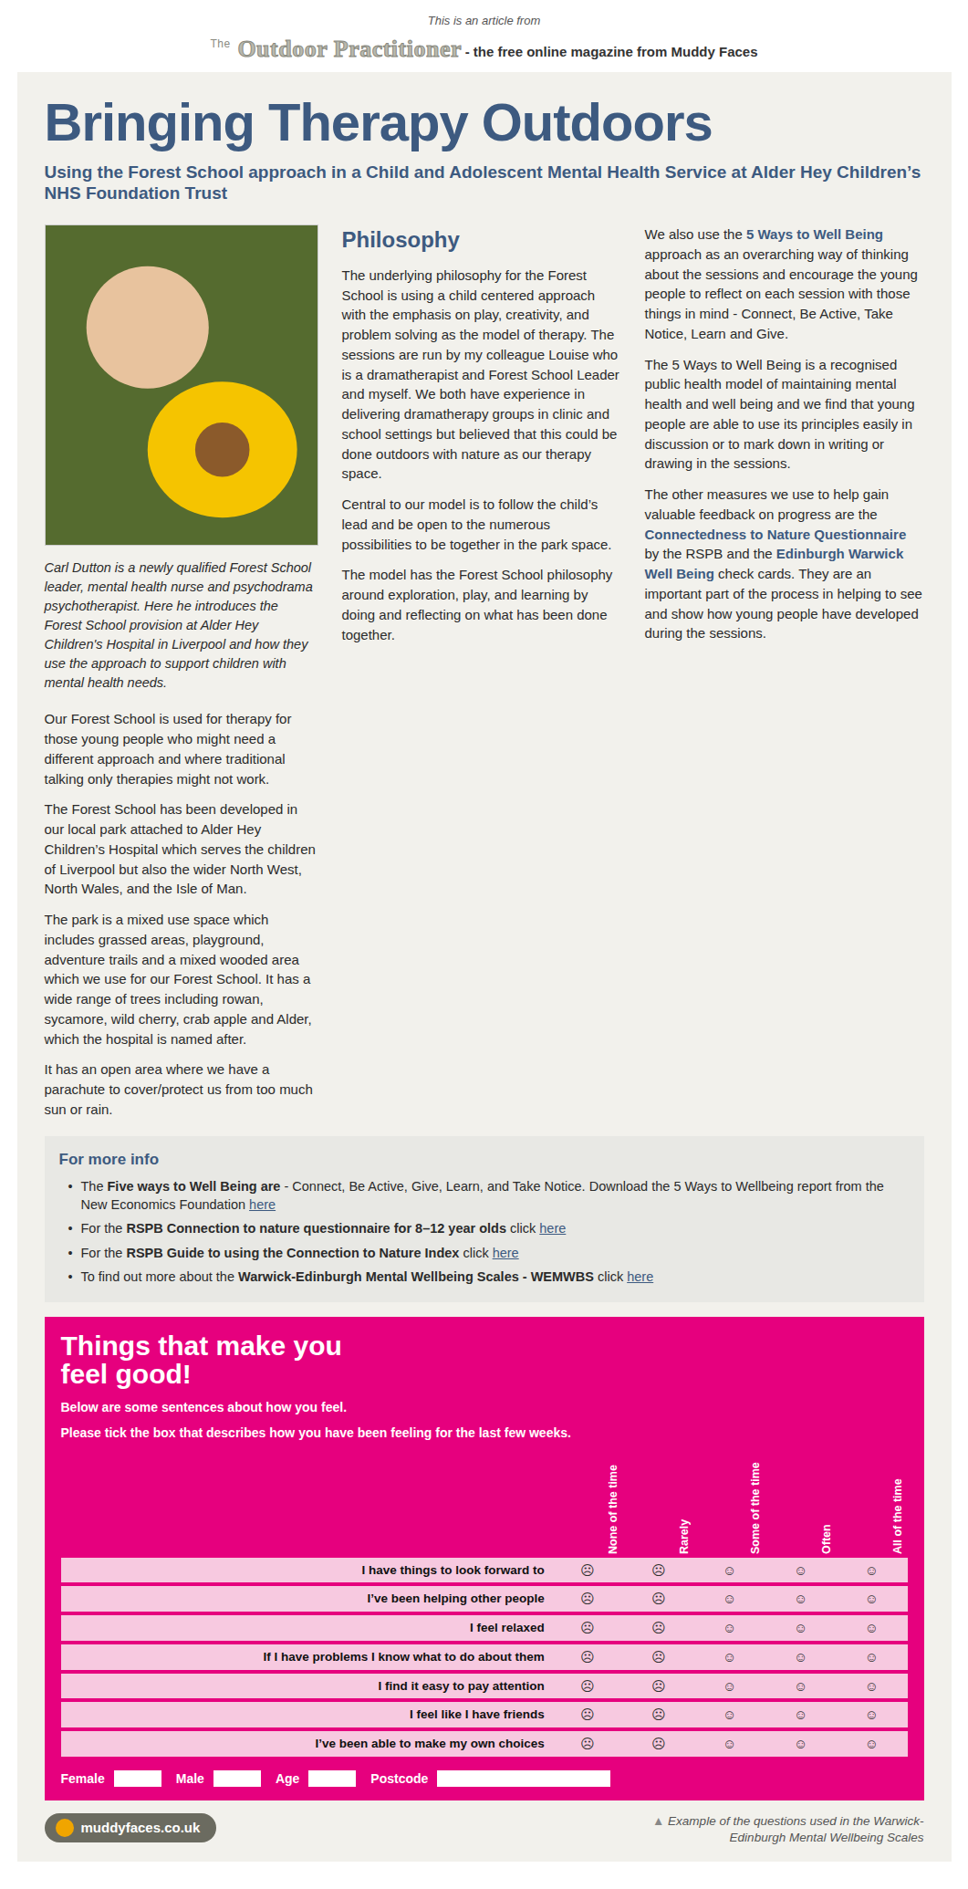This is an article from The Outdoor Practitioner - the free online magazine from Muddy Faces
Bringing Therapy Outdoors
Using the Forest School approach in a Child and Adolescent Mental Health Service at Alder Hey Children’s NHS Foundation Trust
Carl Dutton is a newly qualified Forest School leader, mental health nurse and psychodrama psychotherapist. Here he introduces the Forest School provision at Alder Hey Children's Hospital in Liverpool and how they use the approach to support children with mental health needs.
Our Forest School is used for therapy for those young people who might need a different approach and where traditional talking only therapies might not work.
The Forest School has been developed in our local park attached to Alder Hey Children’s Hospital which serves the children of Liverpool but also the wider North West, North Wales, and the Isle of Man.
The park is a mixed use space which includes grassed areas, playground, adventure trails and a mixed wooded area which we use for our Forest School. It has a wide range of trees including rowan, sycamore, wild cherry, crab apple and Alder, which the hospital is named after.
It has an open area where we have a parachute to cover/protect us from too much sun or rain.
Philosophy
The underlying philosophy for the Forest School is using a child centered approach with the emphasis on play, creativity, and problem solving as the model of therapy. The sessions are run by my colleague Louise who is a dramatherapist and Forest School Leader and myself. We both have experience in delivering dramatherapy groups in clinic and school settings but believed that this could be done outdoors with nature as our therapy space.
Central to our model is to follow the child’s lead and be open to the numerous possibilities to be together in the park space.
The model has the Forest School philosophy around exploration, play, and learning by doing and reflecting on what has been done together.
We also use the 5 Ways to Well Being approach as an overarching way of thinking about the sessions and encourage the young people to reflect on each session with those things in mind - Connect, Be Active, Take Notice, Learn and Give.
The 5 Ways to Well Being is a recognised public health model of maintaining mental health and well being and we find that young people are able to use its principles easily in discussion or to mark down in writing or drawing in the sessions.
The other measures we use to help gain valuable feedback on progress are the Connectedness to Nature Questionnaire by the RSPB and the Edinburgh Warwick Well Being check cards. They are an important part of the process in helping to see and show how young people have developed during the sessions.
For more info
The Five ways to Well Being are - Connect, Be Active, Give, Learn, and Take Notice. Download the 5 Ways to Wellbeing report from the New Economics Foundation here
For the RSPB Connection to nature questionnaire for 8–12 year olds click here
For the RSPB Guide to using the Connection to Nature Index click here
To find out more about the Warwick-Edinburgh Mental Wellbeing Scales - WEMWBS click here
Things that make you
feel good!
Below are some sentences about how you feel.
Please tick the box that describes how you have been feeling for the last few weeks.
| | None of the time | Rarely | Some of the time | Often | All of the time |
| --- | --- | --- | --- | --- | --- |
| I have things to look forward to | ☹ | ☹ | ☺ | ☺ | ☺ |
| I’ve been helping other people | ☹ | ☹ | ☺ | ☺ | ☺ |
| I feel relaxed | ☹ | ☹ | ☺ | ☺ | ☺ |
| If I have problems I know what to do about them | ☹ | ☹ | ☺ | ☺ | ☺ |
| I find it easy to pay attention | ☹ | ☹ | ☺ | ☺ | ☺ |
| I feel like I have friends | ☹ | ☹ | ☺ | ☺ | ☺ |
| I’ve been able to make my own choices | ☹ | ☹ | ☺ | ☺ | ☺ |
Female Male Age Postcode
muddyfaces.co.uk
▲ Example of the questions used in the Warwick-Edinburgh Mental Wellbeing Scales